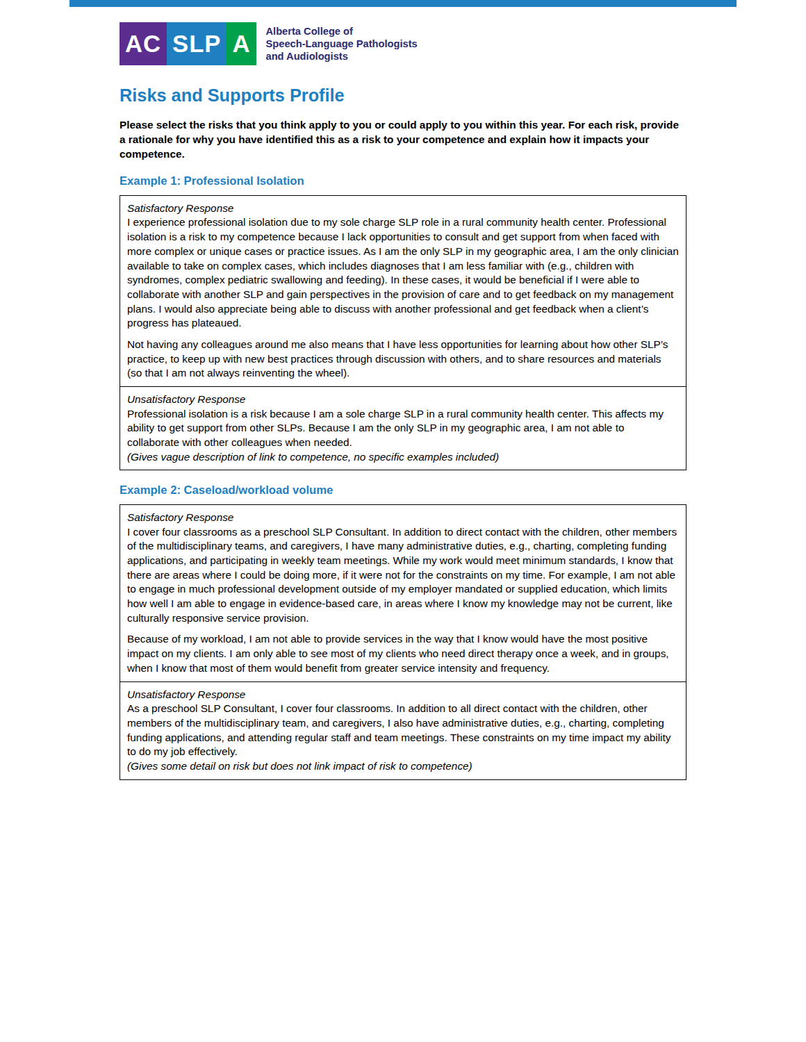AC SLP A
Alberta College of
Speech-Language Pathologists
and Audiologists
Risks and Supports Profile
Please select the risks that you think apply to you or could apply to you within this year. For each risk, provide a rationale for why you have identified this as a risk to your competence and explain how it impacts your competence.
Example 1: Professional Isolation
| Satisfactory Response I experience professional isolation due to my sole charge SLP role in a rural community health center. Professional isolation is a risk to my competence because I lack opportunities to consult and get support from when faced with more complex or unique cases or practice issues. As I am the only SLP in my geographic area, I am the only clinician available to take on complex cases, which includes diagnoses that I am less familiar with (e.g., children with syndromes, complex pediatric swallowing and feeding). In these cases, it would be beneficial if I were able to collaborate with another SLP and gain perspectives in the provision of care and to get feedback on my management plans. I would also appreciate being able to discuss with another professional and get feedback when a client’s progress has plateaued. Not having any colleagues around me also means that I have less opportunities for learning about how other SLP’s practice, to keep up with new best practices through discussion with others, and to share resources and materials (so that I am not always reinventing the wheel). |
| Unsatisfactory Response Professional isolation is a risk because I am a sole charge SLP in a rural community health center. This affects my ability to get support from other SLPs. Because I am the only SLP in my geographic area, I am not able to collaborate with other colleagues when needed. (Gives vague description of link to competence, no specific examples included) |
Example 2: Caseload/workload volume
| Satisfactory Response I cover four classrooms as a preschool SLP Consultant. In addition to direct contact with the children, other members of the multidisciplinary teams, and caregivers, I have many administrative duties, e.g., charting, completing funding applications, and participating in weekly team meetings. While my work would meet minimum standards, I know that there are areas where I could be doing more, if it were not for the constraints on my time. For example, I am not able to engage in much professional development outside of my employer mandated or supplied education, which limits how well I am able to engage in evidence-based care, in areas where I know my knowledge may not be current, like culturally responsive service provision. Because of my workload, I am not able to provide services in the way that I know would have the most positive impact on my clients. I am only able to see most of my clients who need direct therapy once a week, and in groups, when I know that most of them would benefit from greater service intensity and frequency. |
| Unsatisfactory Response As a preschool SLP Consultant, I cover four classrooms. In addition to all direct contact with the children, other members of the multidisciplinary team, and caregivers, I also have administrative duties, e.g., charting, completing funding applications, and attending regular staff and team meetings. These constraints on my time impact my ability to do my job effectively. (Gives some detail on risk but does not link impact of risk to competence) |